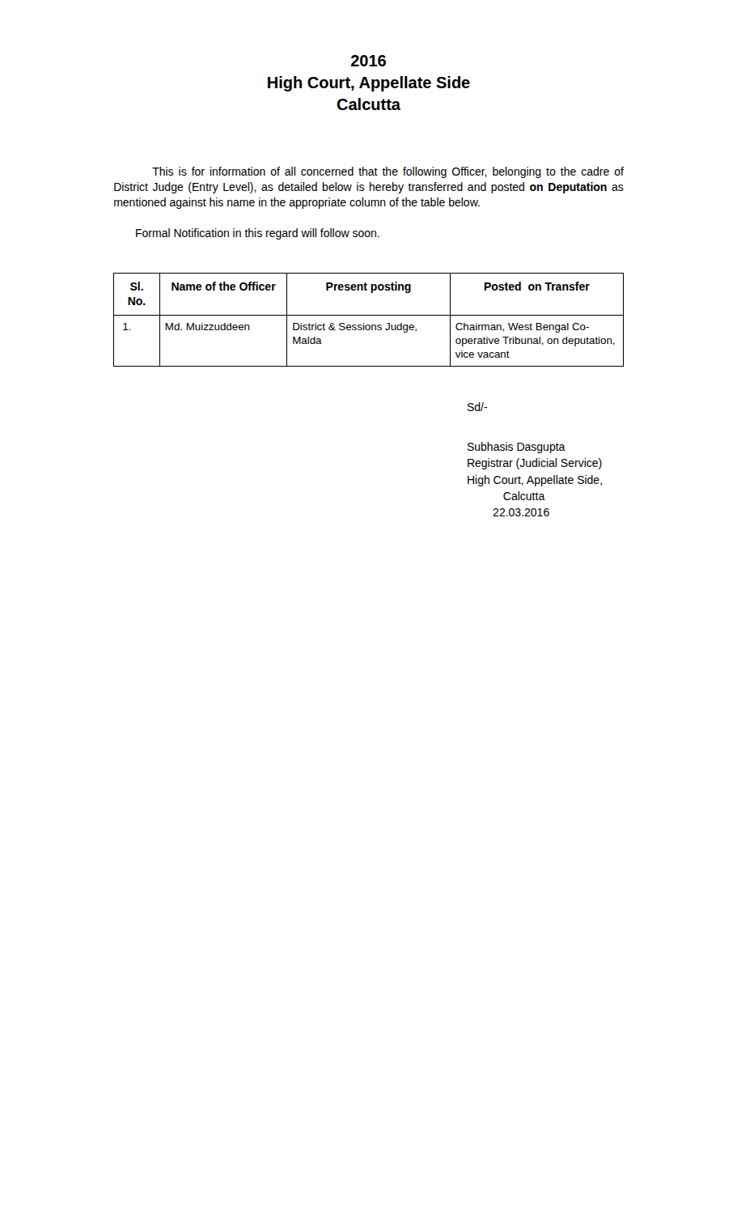2016
High Court, Appellate Side
Calcutta
This is for information of all concerned that the following Officer, belonging to the cadre of District Judge (Entry Level), as detailed below is hereby transferred and posted on Deputation as mentioned against his name in the appropriate column of the table below.
Formal Notification in this regard will follow soon.
| Sl. No. | Name of the Officer | Present posting | Posted on Transfer |
| --- | --- | --- | --- |
| 1. | Md. Muizzuddeen | District & Sessions Judge, Malda | Chairman, West Bengal Co-operative Tribunal, on deputation, vice vacant |
Sd/-
Subhasis Dasgupta Registrar (Judicial Service) High Court, Appellate Side, Calcutta 22.03.2016